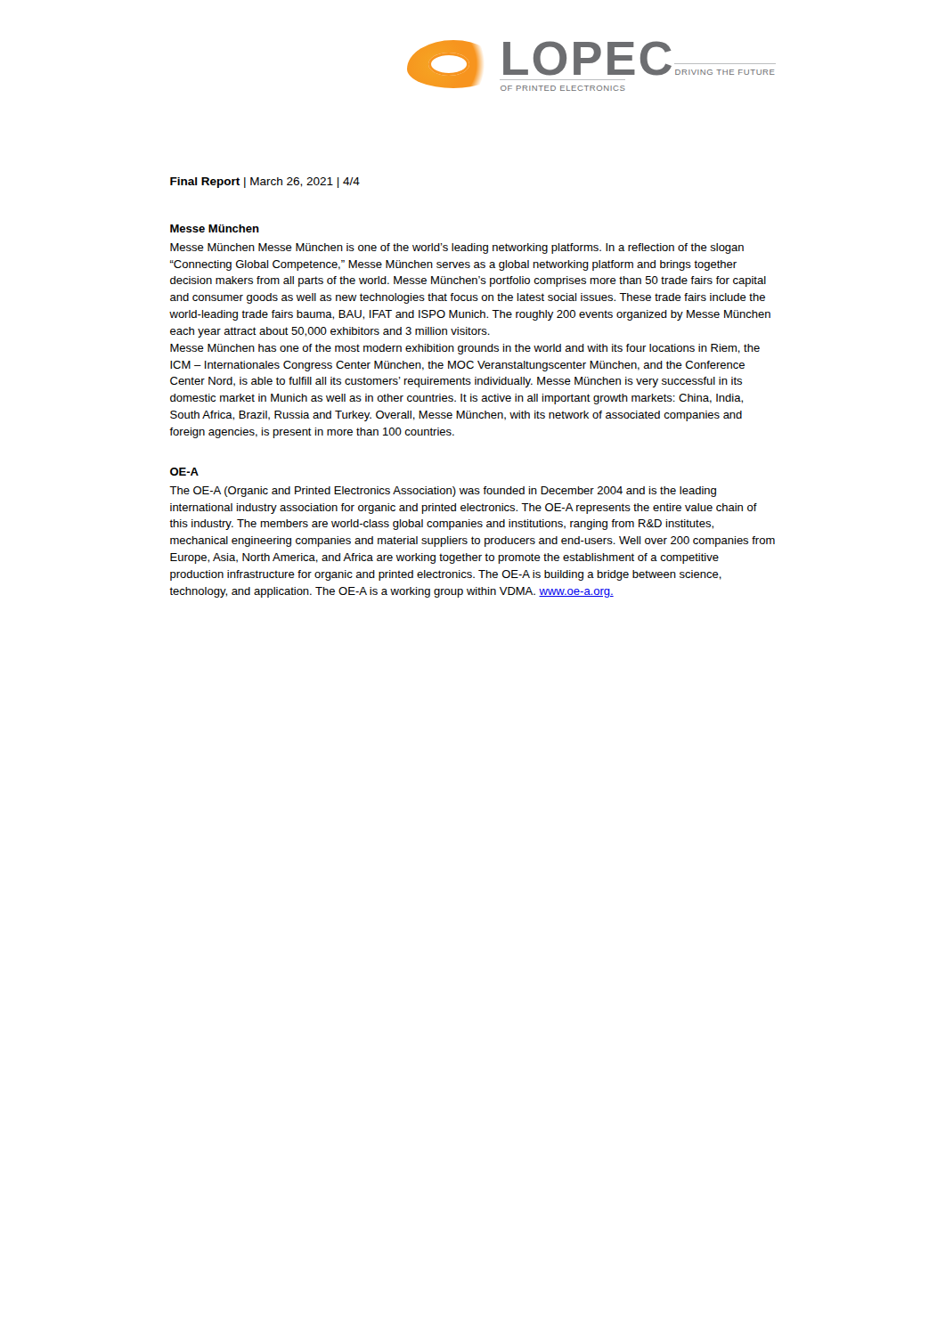LOPEC Driving the future
of printed electronics
Final Report | March 26, 2021 | 4/4
Messe München
Messe München Messe München is one of the world’s leading networking platforms. In a reflection of the slogan “Connecting Global Competence,” Messe München serves as a global networking platform and brings together decision makers from all parts of the world. Messe München’s portfolio comprises more than 50 trade fairs for capital and consumer goods as well as new technologies that focus on the latest social issues. These trade fairs include the world-leading trade fairs bauma, BAU, IFAT and ISPO Munich. The roughly 200 events organized by Messe München each year attract about 50,000 exhibitors and 3 million visitors.
Messe München has one of the most modern exhibition grounds in the world and with its four locations in Riem, the ICM – Internationales Congress Center München, the MOC Veranstaltungscenter München, and the Conference Center Nord, is able to fulfill all its customers’ requirements individually. Messe München is very successful in its domestic market in Munich as well as in other countries. It is active in all important growth markets: China, India, South Africa, Brazil, Russia and Turkey. Overall, Messe München, with its network of associated companies and foreign agencies, is present in more than 100 countries.
OE-A
The OE-A (Organic and Printed Electronics Association) was founded in December 2004 and is the leading international industry association for organic and printed electronics. The OE-A represents the entire value chain of this industry. The members are world-class global companies and institutions, ranging from R&D institutes, mechanical engineering companies and material suppliers to producers and end-users. Well over 200 companies from Europe, Asia, North America, and Africa are working together to promote the establishment of a competitive production infrastructure for organic and printed electronics. The OE-A is building a bridge between science, technology, and application. The OE-A is a working group within VDMA. www.oe-a.org.